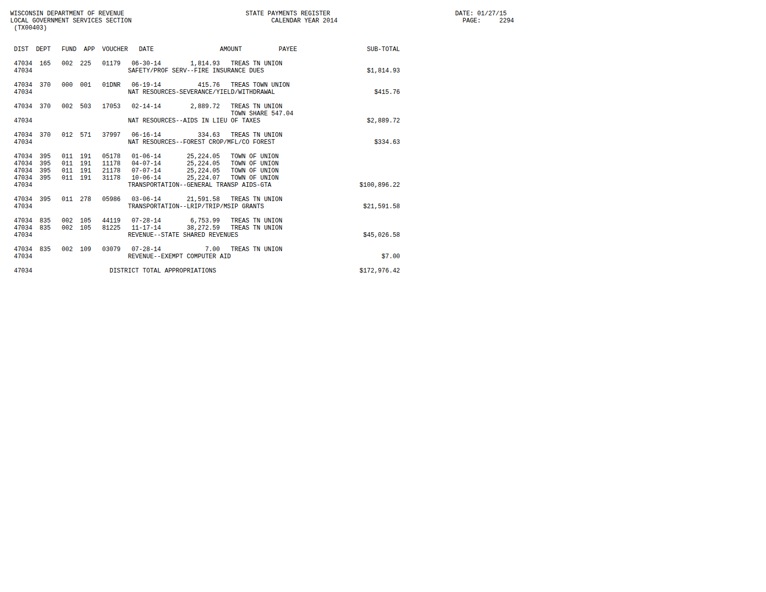WISCONSIN DEPARTMENT OF REVENUE STATE PAYMENTS REGISTER DATE: 01/27/15 LOCAL GOVERNMENT SERVICES SECTION CALENDAR YEAR 2014 PAGE: 2294 (TX00403) DIST DEPT FUND APP VOUCHER DATE AMOUNT PAYEE SUB-TOTAL 47034 165 002 225 01179 06-30-14 1,814.93 TREAS TN UNION 47034 SAFETY/PROF SERV--FIRE INSURANCE DUES $1,814.93 47034 370 000 001 01DNR 06-19-14 415.76 TREAS TOWN UNION 47034 NAT RESOURCES-SEVERANCE/YIELD/WITHDRAWAL $415.76 47034 370 002 503 17053 02-14-14 2,889.72 TREAS TN UNION TOWN SHARE 547.04 47034 NAT RESOURCES--AIDS IN LIEU OF TAXES $2,889.72 47034 370 012 571 37997 06-16-14 334.63 TREAS TN UNION 47034 NAT RESOURCES--FOREST CROP/MFL/CO FOREST $334.63 47034 395 011 191 05178 01-06-14 25,224.05 TOWN OF UNION 47034 395 011 191 11178 04-07-14 25,224.05 TOWN OF UNION 47034 395 011 191 21178 07-07-14 25,224.05 TOWN OF UNION 47034 395 011 191 31178 10-06-14 25,224.07 TOWN OF UNION 47034 TRANSPORTATION--GENERAL TRANSP AIDS-GTA $100,896.22 47034 395 011 278 05986 03-06-14 21,591.58 TREAS TN UNION 47034 TRANSPORTATION--LRIP/TRIP/MSIP GRANTS $21,591.58 47034 835 002 105 44119 07-28-14 6,753.99 TREAS TN UNION 47034 835 002 105 81225 11-17-14 38,272.59 TREAS TN UNION 47034 REVENUE--STATE SHARED REVENUES $45,026.58 47034 835 002 109 03079 07-28-14 7.00 TREAS TN UNION 47034 REVENUE--EXEMPT COMPUTER AID $7.00 47034 DISTRICT TOTAL APPROPRIATIONS $172,976.42